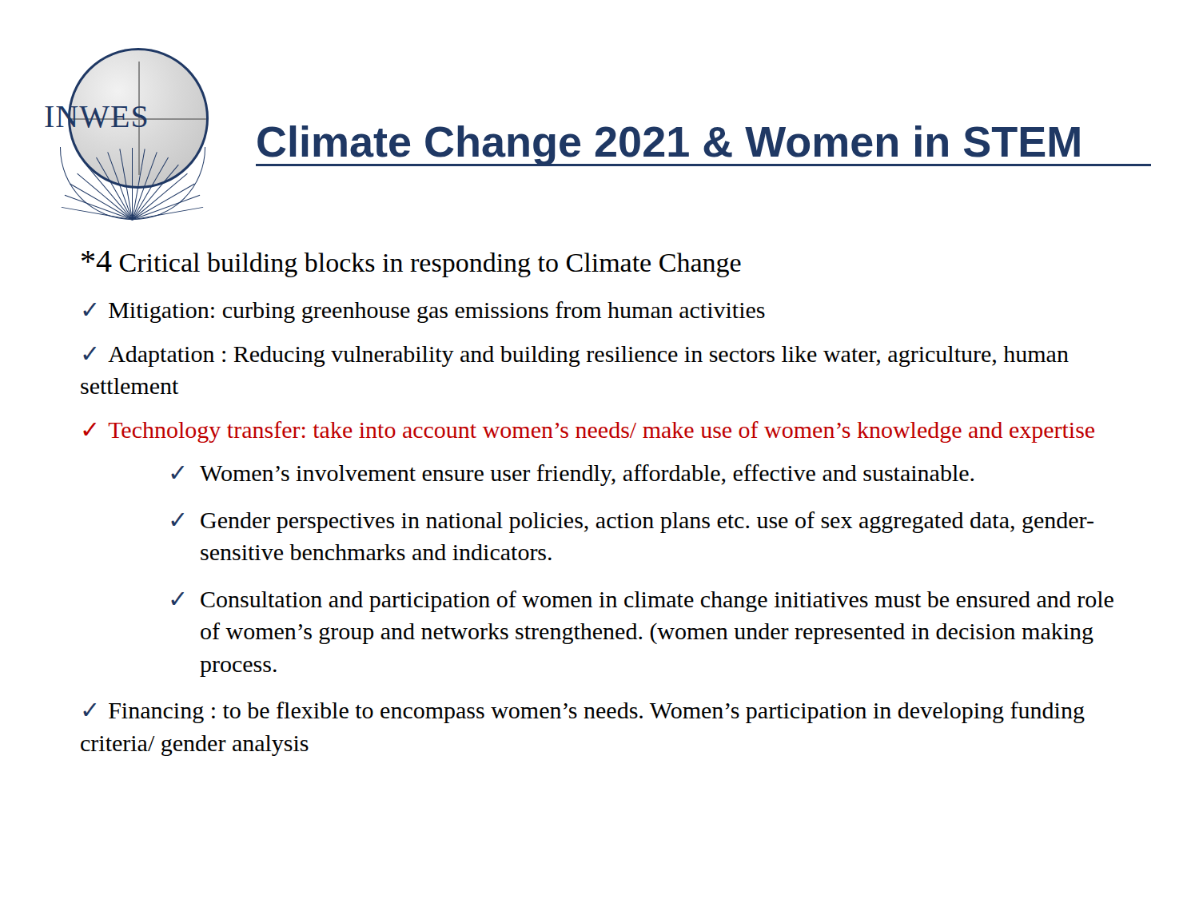INWES
Climate Change 2021 & Women in STEM
*4 Critical building blocks in responding to Climate Change
✓Mitigation: curbing greenhouse gas emissions from human activities
✓Adaptation : Reducing vulnerability and building resilience in sectors like water, agriculture, human settlement
✓Technology transfer: take into account women’s needs/ make use of women’s knowledge and expertise
✓Women’s involvement ensure user friendly, affordable, effective and sustainable.
✓Gender perspectives in national policies, action plans etc. use of sex aggregated data, gender-sensitive benchmarks and indicators.
✓Consultation and participation of women in climate change initiatives must be ensured and role of women’s group and networks strengthened. (women under represented in decision making process.
✓Financing : to be flexible to encompass women’s needs. Women’s participation in developing funding criteria/ gender analysis